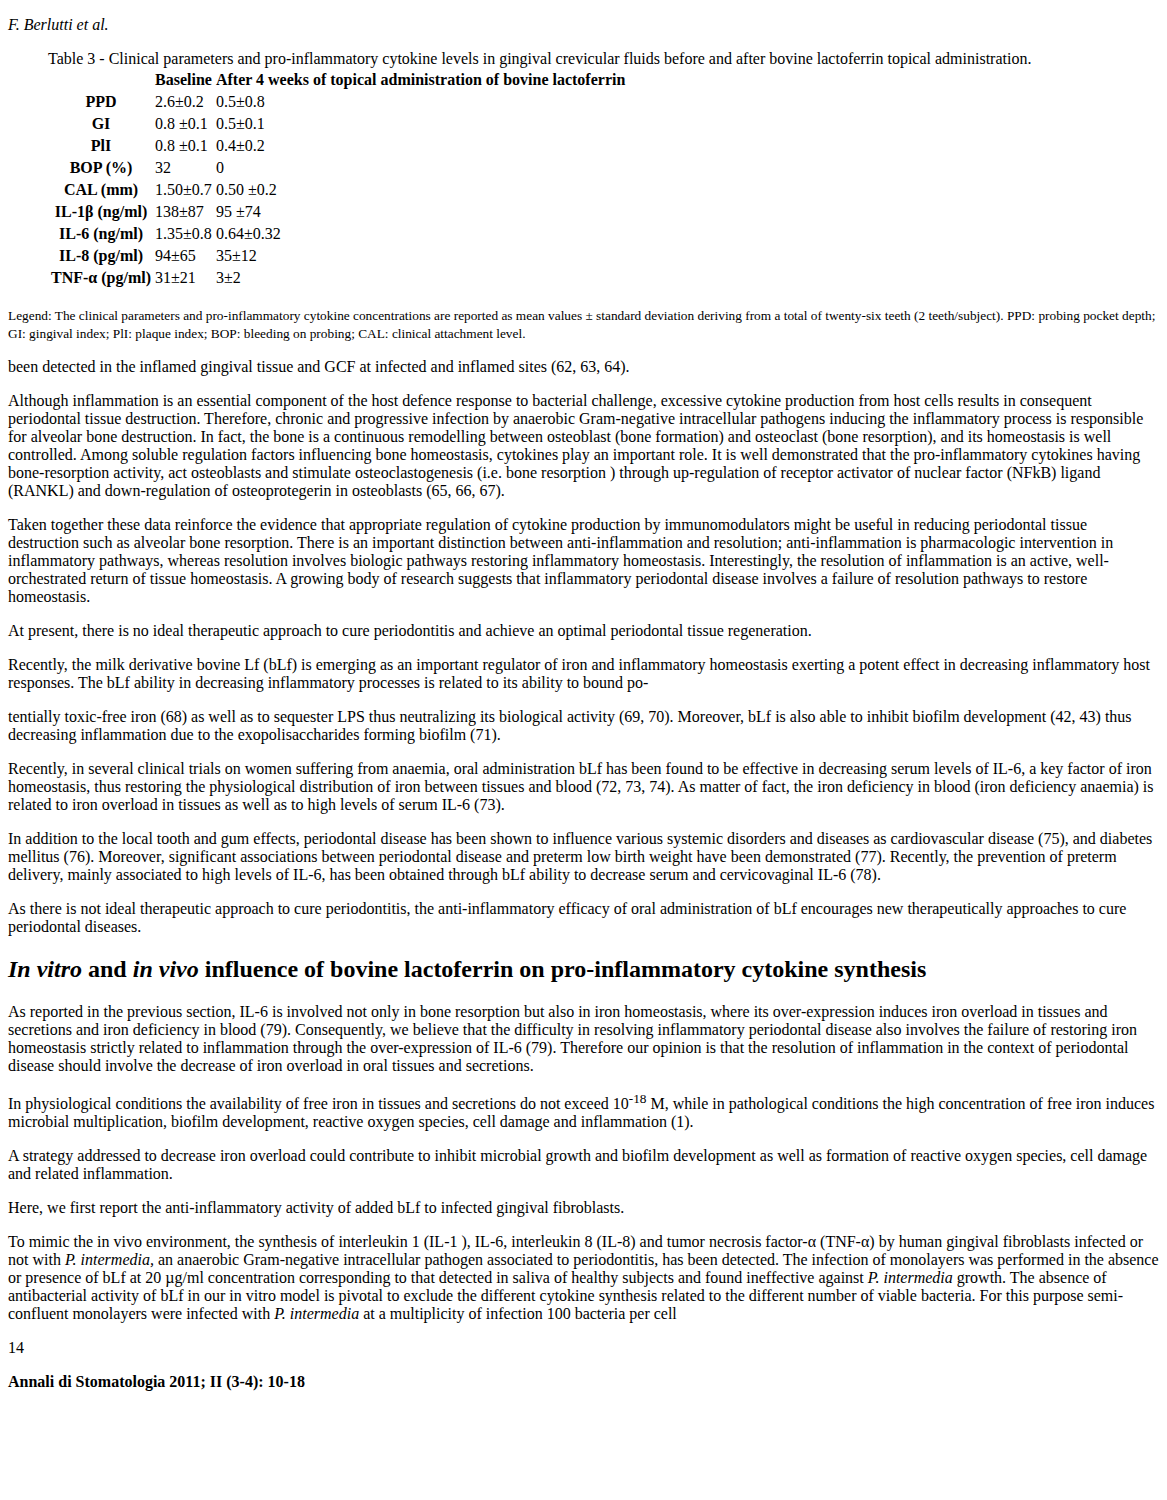F. Berlutti et al.
Table 3 - Clinical parameters and pro-inflammatory cytokine levels in gingival crevicular fluids before and after bovine lactoferrin topical administration.
| | Baseline | After 4 weeks of topical administration of bovine lactoferrin |
| --- | --- | --- |
| PPD | 2.6±0.2 | 0.5±0.8 |
| GI | 0.8 ±0.1 | 0.5±0.1 |
| PlI | 0.8 ±0.1 | 0.4±0.2 |
| BOP (%) | 32 | 0 |
| CAL (mm) | 1.50±0.7 | 0.50 ±0.2 |
| IL-1β (ng/ml) | 138±87 | 95 ±74 |
| IL-6 (ng/ml) | 1.35±0.8 | 0.64±0.32 |
| IL-8 (pg/ml) | 94±65 | 35±12 |
| TNF-α (pg/ml) | 31±21 | 3±2 |
Legend: The clinical parameters and pro-inflammatory cytokine concentrations are reported as mean values ± standard deviation deriving from a total of twenty-six teeth (2 teeth/subject). PPD: probing pocket depth; GI: gingival index; PlI: plaque index; BOP: bleeding on probing; CAL: clinical attachment level.
been detected in the inflamed gingival tissue and GCF at infected and inflamed sites (62, 63, 64).
Although inflammation is an essential component of the host defence response to bacterial challenge, excessive cytokine production from host cells results in consequent periodontal tissue destruction. Therefore, chronic and progressive infection by anaerobic Gram-negative intracellular pathogens inducing the inflammatory process is responsible for alveolar bone destruction. In fact, the bone is a continuous remodelling between osteoblast (bone formation) and osteoclast (bone resorption), and its homeostasis is well controlled. Among soluble regulation factors influencing bone homeostasis, cytokines play an important role. It is well demonstrated that the pro-inflammatory cytokines having bone-resorption activity, act osteoblasts and stimulate osteoclastogenesis (i.e. bone resorption ) through up-regulation of receptor activator of nuclear factor (NFkB) ligand (RANKL) and down-regulation of osteoprotegerin in osteoblasts (65, 66, 67).
Taken together these data reinforce the evidence that appropriate regulation of cytokine production by immunomodulators might be useful in reducing periodontal tissue destruction such as alveolar bone resorption. There is an important distinction between anti-inflammation and resolution; anti-inflammation is pharmacologic intervention in inflammatory pathways, whereas resolution involves biologic pathways restoring inflammatory homeostasis. Interestingly, the resolution of inflammation is an active, well-orchestrated return of tissue homeostasis. A growing body of research suggests that inflammatory periodontal disease involves a failure of resolution pathways to restore homeostasis.
At present, there is no ideal therapeutic approach to cure periodontitis and achieve an optimal periodontal tissue regeneration.
Recently, the milk derivative bovine Lf (bLf) is emerging as an important regulator of iron and inflammatory homeostasis exerting a potent effect in decreasing inflammatory host responses. The bLf ability in decreasing inflammatory processes is related to its ability to bound po-
tentially toxic-free iron (68) as well as to sequester LPS thus neutralizing its biological activity (69, 70). Moreover, bLf is also able to inhibit biofilm development (42, 43) thus decreasing inflammation due to the exopolisaccharides forming biofilm (71).
Recently, in several clinical trials on women suffering from anaemia, oral administration bLf has been found to be effective in decreasing serum levels of IL-6, a key factor of iron homeostasis, thus restoring the physiological distribution of iron between tissues and blood (72, 73, 74). As matter of fact, the iron deficiency in blood (iron deficiency anaemia) is related to iron overload in tissues as well as to high levels of serum IL-6 (73).
In addition to the local tooth and gum effects, periodontal disease has been shown to influence various systemic disorders and diseases as cardiovascular disease (75), and diabetes mellitus (76). Moreover, significant associations between periodontal disease and preterm low birth weight have been demonstrated (77). Recently, the prevention of preterm delivery, mainly associated to high levels of IL-6, has been obtained through bLf ability to decrease serum and cervicovaginal IL-6 (78).
As there is not ideal therapeutic approach to cure periodontitis, the anti-inflammatory efficacy of oral administration of bLf encourages new therapeutically approaches to cure periodontal diseases.
In vitro and in vivo influence of bovine lactoferrin on pro-inflammatory cytokine synthesis
As reported in the previous section, IL-6 is involved not only in bone resorption but also in iron homeostasis, where its over-expression induces iron overload in tissues and secretions and iron deficiency in blood (79). Consequently, we believe that the difficulty in resolving inflammatory periodontal disease also involves the failure of restoring iron homeostasis strictly related to inflammation through the over-expression of IL-6 (79). Therefore our opinion is that the resolution of inflammation in the context of periodontal disease should involve the decrease of iron overload in oral tissues and secretions.
In physiological conditions the availability of free iron in tissues and secretions do not exceed 10-18 M, while in pathological conditions the high concentration of free iron induces microbial multiplication, biofilm development, reactive oxygen species, cell damage and inflammation (1).
A strategy addressed to decrease iron overload could contribute to inhibit microbial growth and biofilm development as well as formation of reactive oxygen species, cell damage and related inflammation.
Here, we first report the anti-inflammatory activity of added bLf to infected gingival fibroblasts.
To mimic the in vivo environment, the synthesis of interleukin 1 (IL-1 ), IL-6, interleukin 8 (IL-8) and tumor necrosis factor-α (TNF-α) by human gingival fibroblasts infected or not with P. intermedia, an anaerobic Gram-negative intracellular pathogen associated to periodontitis, has been detected. The infection of monolayers was performed in the absence or presence of bLf at 20 µg/ml concentration corresponding to that detected in saliva of healthy subjects and found ineffective against P. intermedia growth. The absence of antibacterial activity of bLf in our in vitro model is pivotal to exclude the different cytokine synthesis related to the different number of viable bacteria. For this purpose semi-confluent monolayers were infected with P. intermedia at a multiplicity of infection 100 bacteria per cell
14
Annali di Stomatologia 2011; II (3-4): 10-18